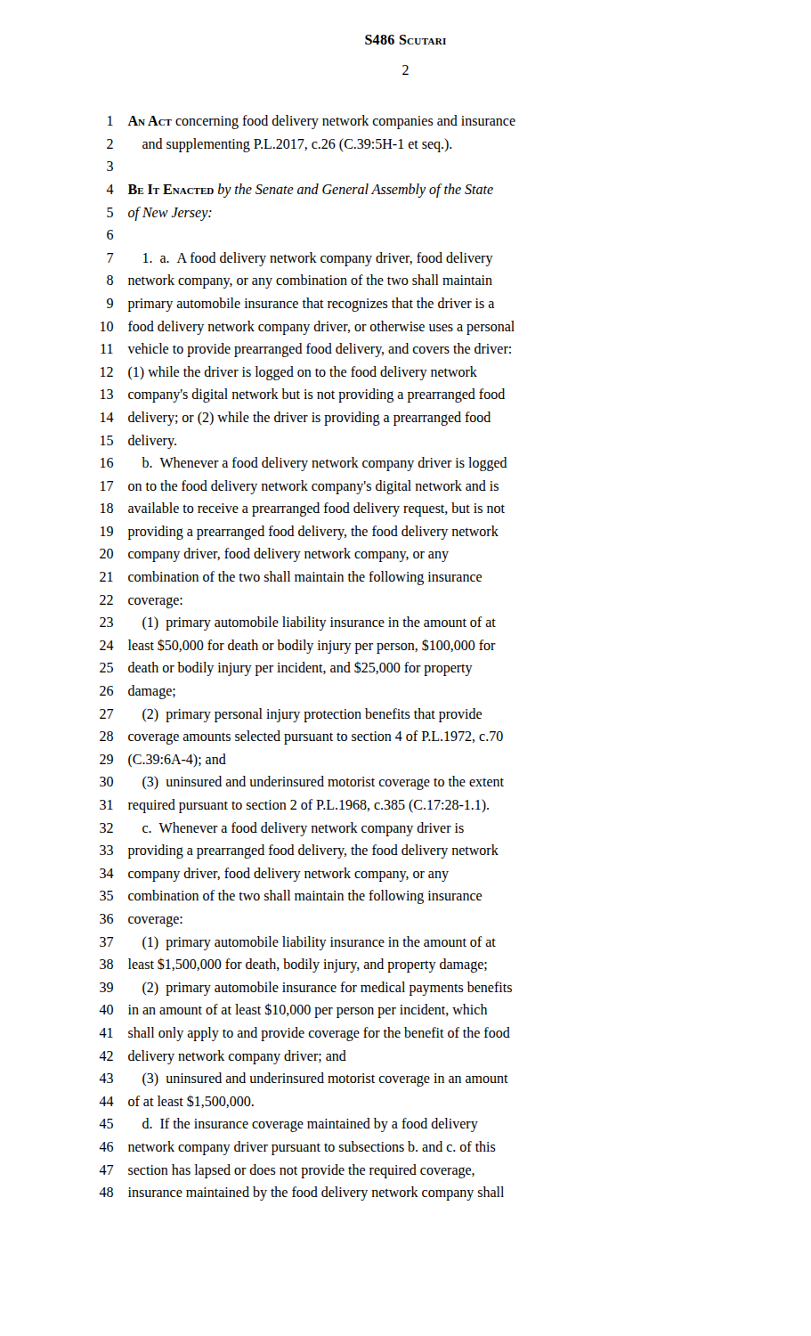S486 Scutari
2
An Act concerning food delivery network companies and insurance
and supplementing P.L.2017, c.26 (C.39:5H-1 et seq.).
Be It Enacted by the Senate and General Assembly of the State
of New Jersey:
1. a. A food delivery network company driver, food delivery
network company, or any combination of the two shall maintain
primary automobile insurance that recognizes that the driver is a
food delivery network company driver, or otherwise uses a personal
vehicle to provide prearranged food delivery, and covers the driver:
(1) while the driver is logged on to the food delivery network
company's digital network but is not providing a prearranged food
delivery; or (2) while the driver is providing a prearranged food
delivery.
b. Whenever a food delivery network company driver is logged
on to the food delivery network company's digital network and is
available to receive a prearranged food delivery request, but is not
providing a prearranged food delivery, the food delivery network
company driver, food delivery network company, or any
combination of the two shall maintain the following insurance
coverage:
(1) primary automobile liability insurance in the amount of at
least $50,000 for death or bodily injury per person, $100,000 for
death or bodily injury per incident, and $25,000 for property
damage;
(2) primary personal injury protection benefits that provide
coverage amounts selected pursuant to section 4 of P.L.1972, c.70
(C.39:6A-4); and
(3) uninsured and underinsured motorist coverage to the extent
required pursuant to section 2 of P.L.1968, c.385 (C.17:28-1.1).
c. Whenever a food delivery network company driver is
providing a prearranged food delivery, the food delivery network
company driver, food delivery network company, or any
combination of the two shall maintain the following insurance
coverage:
(1) primary automobile liability insurance in the amount of at
least $1,500,000 for death, bodily injury, and property damage;
(2) primary automobile insurance for medical payments benefits
in an amount of at least $10,000 per person per incident, which
shall only apply to and provide coverage for the benefit of the food
delivery network company driver; and
(3) uninsured and underinsured motorist coverage in an amount
of at least $1,500,000.
d. If the insurance coverage maintained by a food delivery
network company driver pursuant to subsections b. and c. of this
section has lapsed or does not provide the required coverage,
insurance maintained by the food delivery network company shall